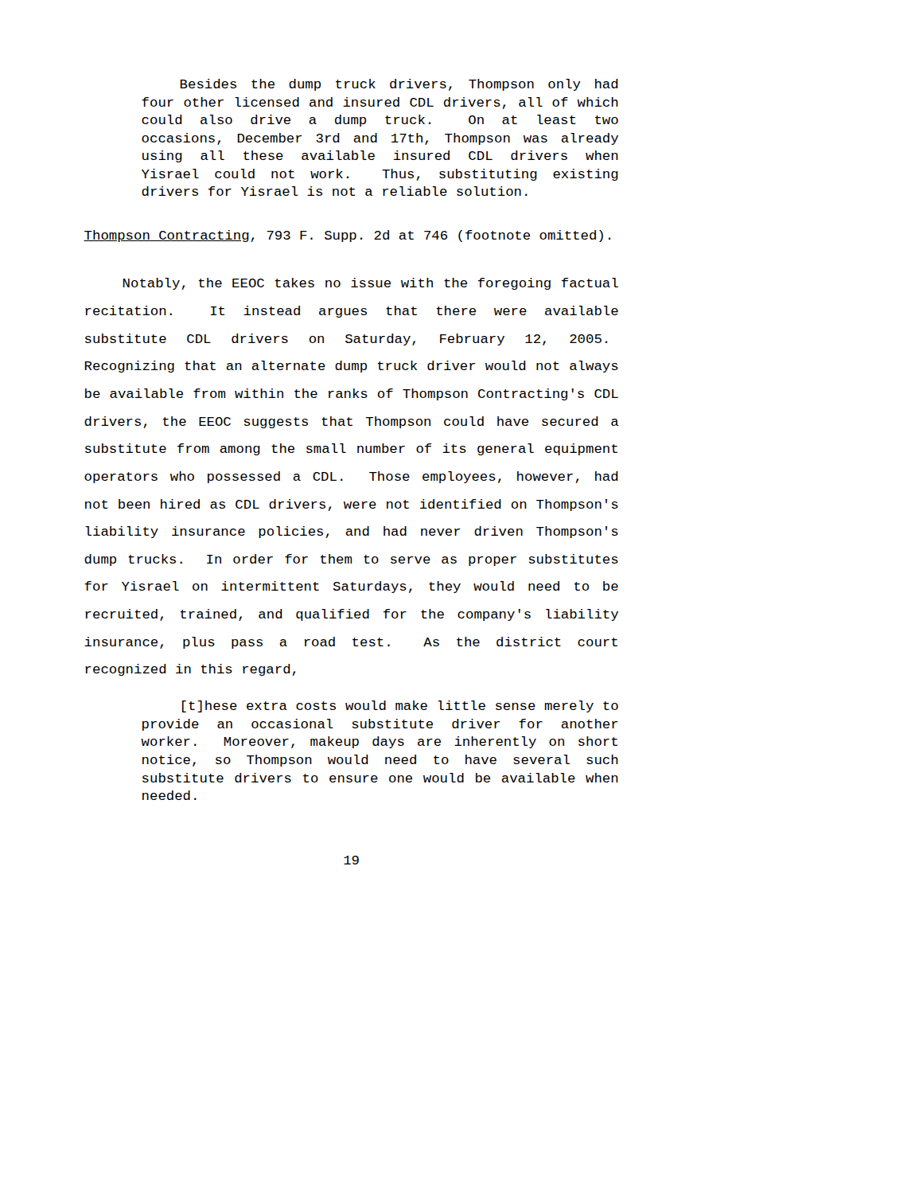Besides the dump truck drivers, Thompson only had four other licensed and insured CDL drivers, all of which could also drive a dump truck. On at least two occasions, December 3rd and 17th, Thompson was already using all these available insured CDL drivers when Yisrael could not work. Thus, substituting existing drivers for Yisrael is not a reliable solution.
Thompson Contracting, 793 F. Supp. 2d at 746 (footnote omitted).
Notably, the EEOC takes no issue with the foregoing factual recitation. It instead argues that there were available substitute CDL drivers on Saturday, February 12, 2005. Recognizing that an alternate dump truck driver would not always be available from within the ranks of Thompson Contracting's CDL drivers, the EEOC suggests that Thompson could have secured a substitute from among the small number of its general equipment operators who possessed a CDL. Those employees, however, had not been hired as CDL drivers, were not identified on Thompson's liability insurance policies, and had never driven Thompson's dump trucks. In order for them to serve as proper substitutes for Yisrael on intermittent Saturdays, they would need to be recruited, trained, and qualified for the company's liability insurance, plus pass a road test. As the district court recognized in this regard,
[t]hese extra costs would make little sense merely to provide an occasional substitute driver for another worker. Moreover, makeup days are inherently on short notice, so Thompson would need to have several such substitute drivers to ensure one would be available when needed.
19